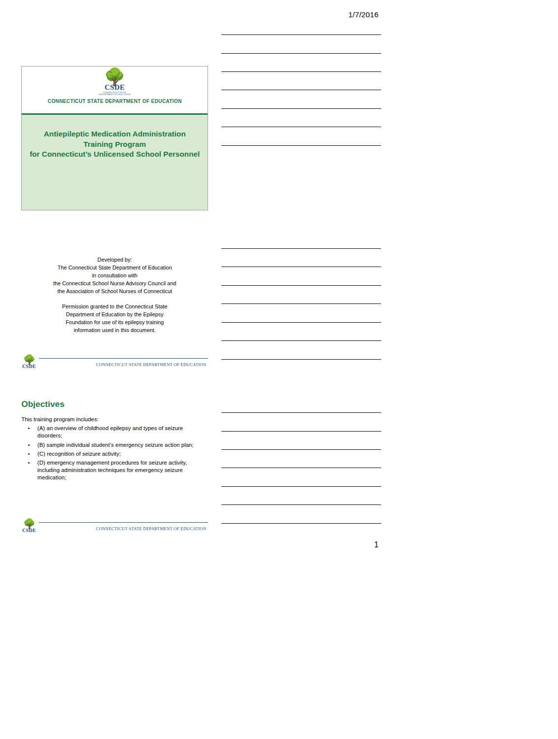1/7/2016
🌳
CSDE
CONNECTICUT STATE
DEPARTMENT OF EDUCATION
CONNECTICUT STATE DEPARTMENT OF EDUCATION
Antiepileptic Medication Administration
Training Program
for Connecticut’s Unlicensed School Personnel
Developed by:
The Connecticut State Department of Education
in consultation with
the Connecticut School Nurse Advisory Council and
the Association of School Nurses of Connecticut
Permission granted to the Connecticut State
Department of Education by the Epilepsy
Foundation for use of its epilepsy training
information used in this document.
🌳
CSDE
CONNECTICUT STATE DEPARTMENT OF EDUCATION
Objectives
This training program includes:
(A) an overview of childhood epilepsy and types of seizure disorders;
(B) sample individual student’s emergency seizure action plan;
(C) recognition of seizure activity;
(D) emergency management procedures for seizure activity, including administration techniques for emergency seizure medication;
🌳
CSDE
CONNECTICUT STATE DEPARTMENT OF EDUCATION
1